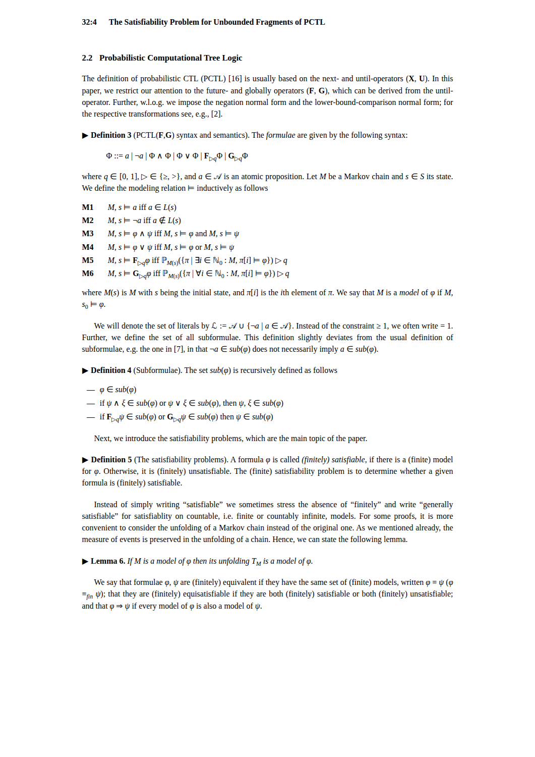32:4 The Satisfiability Problem for Unbounded Fragments of PCTL
2.2 Probabilistic Computational Tree Logic
The definition of probabilistic CTL (PCTL) [16] is usually based on the next- and until-operators (X, U). In this paper, we restrict our attention to the future- and globally operators (F, G), which can be derived from the until-operator. Further, w.l.o.g. we impose the negation normal form and the lower-bound-comparison normal form; for the respective transformations see, e.g., [2].
Definition 3 (PCTL(F,G) syntax and semantics). The formulae are given by the following syntax:
Φ ::= a | ¬a | Φ ∧ Φ | Φ ∨ Φ | F▷qΦ | G▷qΦ
where q ∈ [0, 1], ▷ ∈ {≥, >}, and a ∈ 𝒜 is an atomic proposition. Let M be a Markov chain and s ∈ S its state. We define the modeling relation ⊨ inductively as follows
M1 M, s ⊨ a iff a ∈ L(s)
M2 M, s ⊨ ¬a iff a ∉ L(s)
M3 M, s ⊨ φ ∧ ψ iff M, s ⊨ φ and M, s ⊨ ψ
M4 M, s ⊨ φ ∨ ψ iff M, s ⊨ φ or M, s ⊨ ψ
M5 M, s ⊨ F▷qφ iff ℙM(s)({π | ∃i ∈ ℕ0 : M, π[i] ⊨ φ}) ▷ q
M6 M, s ⊨ G▷qφ iff ℙM(s)({π | ∀i ∈ ℕ0 : M, π[i] ⊨ φ}) ▷ q
where M(s) is M with s being the initial state, and π[i] is the ith element of π. We say that M is a model of φ if M, s0 ⊨ φ.
We will denote the set of literals by ℒ := 𝒜 ∪ {¬a | a ∈ 𝒜}. Instead of the constraint ≥ 1, we often write = 1. Further, we define the set of all subformulae. This definition slightly deviates from the usual definition of subformulae, e.g. the one in [7], in that ¬a ∈ sub(φ) does not necessarily imply a ∈ sub(φ).
Definition 4 (Subformulae). The set sub(φ) is recursively defined as follows
φ ∈ sub(φ)
if ψ ∧ ξ ∈ sub(φ) or ψ ∨ ξ ∈ sub(φ), then ψ, ξ ∈ sub(φ)
if F▷qψ ∈ sub(φ) or G▷qψ ∈ sub(φ) then ψ ∈ sub(φ)
Next, we introduce the satisfiability problems, which are the main topic of the paper.
Definition 5 (The satisfiability problems). A formula φ is called (finitely) satisfiable, if there is a (finite) model for φ. Otherwise, it is (finitely) unsatisfiable. The (finite) satisfiability problem is to determine whether a given formula is (finitely) satisfiable.
Instead of simply writing “satisfiable” we sometimes stress the absence of “finitely” and write “generally satisfiable” for satisfiablity on countable, i.e. finite or countably infinite, models. For some proofs, it is more convenient to consider the unfolding of a Markov chain instead of the original one. As we mentioned already, the measure of events is preserved in the unfolding of a chain. Hence, we can state the following lemma.
Lemma 6. If M is a model of φ then its unfolding TM is a model of φ.
We say that formulae φ, ψ are (finitely) equivalent if they have the same set of (finite) models, written φ ≡ ψ (φ ≡fin ψ); that they are (finitely) equisatisfiable if they are both (finitely) satisfiable or both (finitely) unsatisfiable; and that φ ⇒ ψ if every model of φ is also a model of ψ.